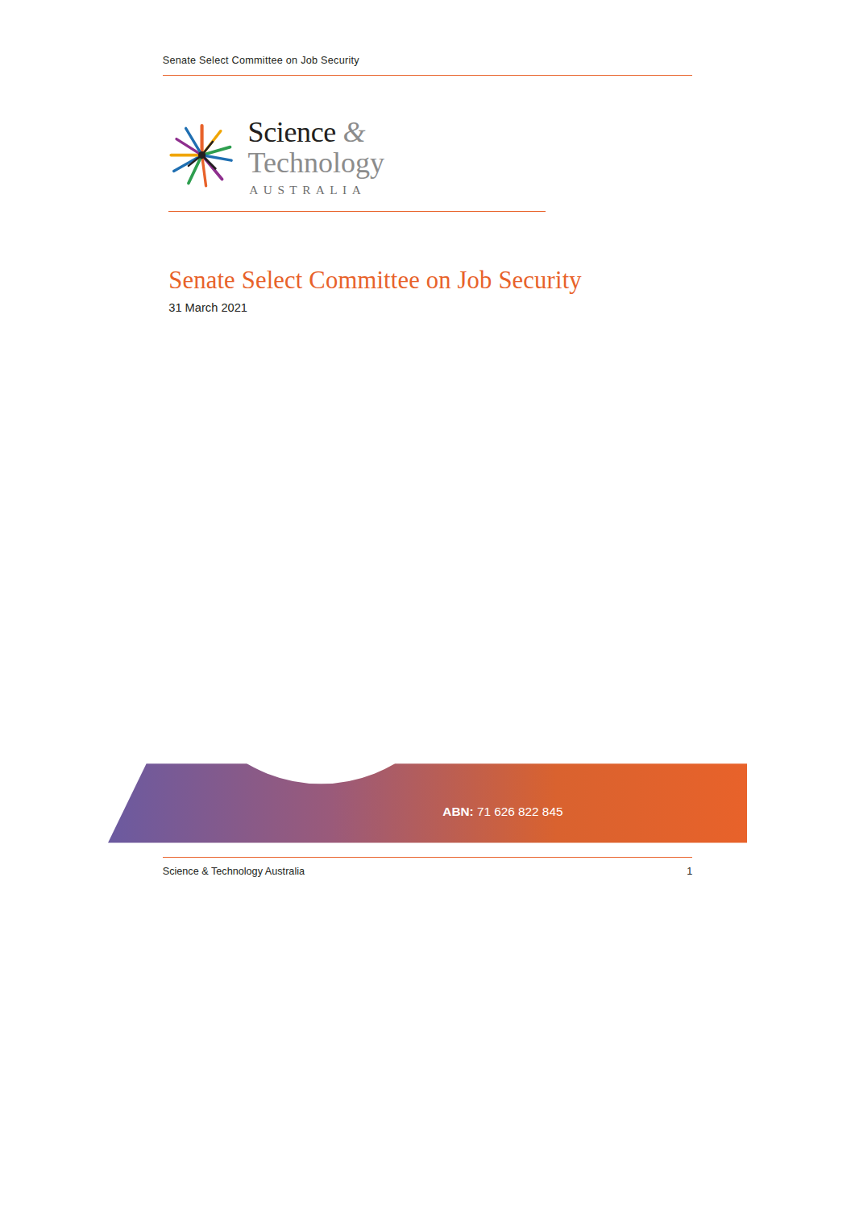Senate Select Committee on Job Security
Science &
Technology
AUSTRALIA
Senate Select Committee on Job Security
31 March 2021
sta.org.au
ABN: 71 626 822 845
Science&
Technology
AUSTRALIA
Science & Technology Australia 1